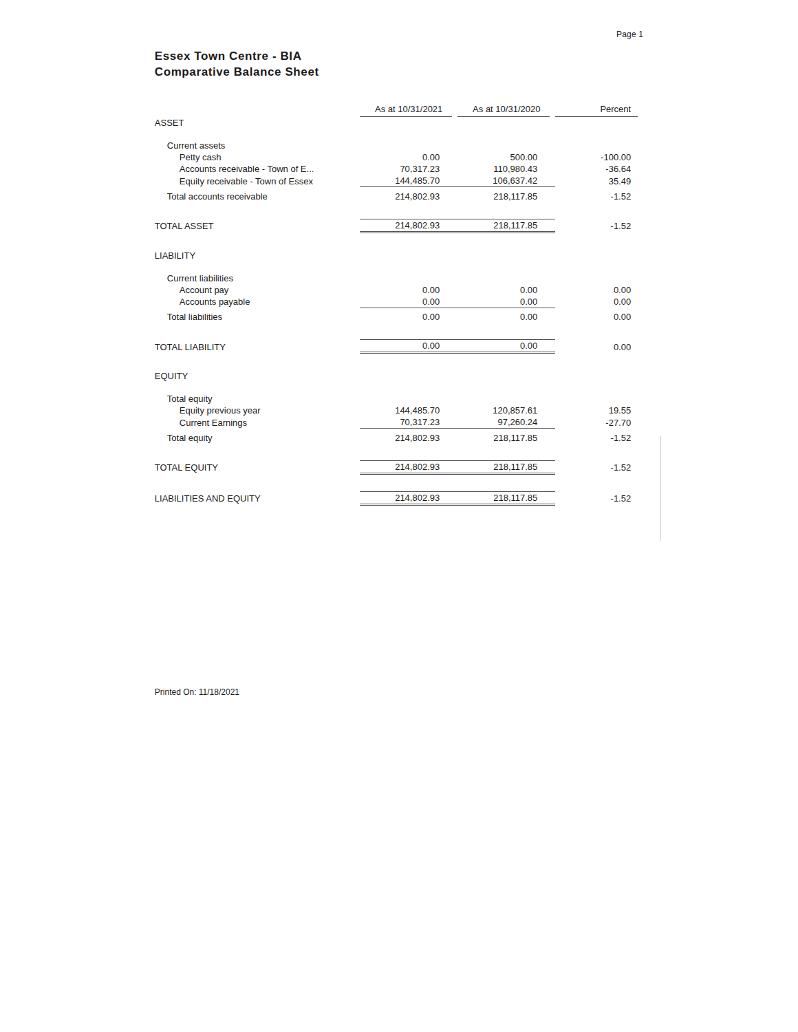Page 1
Essex Town Centre - BIA Comparative Balance Sheet
| | As at 10/31/2021 | As at 10/31/2020 | Percent |
| --- | --- | --- | --- |
| ASSET | | | |
| Current assets | | | |
| Petty cash | 0.00 | 500.00 | -100.00 |
| Accounts receivable - Town of E... | 70,317.23 | 110,980.43 | -36.64 |
| Equity receivable - Town of Essex | 144,485.70 | 106,637.42 | 35.49 |
| Total accounts receivable | 214,802.93 | 218,117.85 | -1.52 |
| TOTAL ASSET | 214,802.93 | 218,117.85 | -1.52 |
| LIABILITY | | | |
| Current liabilities | | | |
| Account pay | 0.00 | 0.00 | 0.00 |
| Accounts payable | 0.00 | 0.00 | 0.00 |
| Total liabilities | 0.00 | 0.00 | 0.00 |
| TOTAL LIABILITY | 0.00 | 0.00 | 0.00 |
| EQUITY | | | |
| Total equity | | | |
| Equity previous year | 144,485.70 | 120,857.61 | 19.55 |
| Current Earnings | 70,317.23 | 97,260.24 | -27.70 |
| Total equity | 214,802.93 | 218,117.85 | -1.52 |
| TOTAL EQUITY | 214,802.93 | 218,117.85 | -1.52 |
| LIABILITIES AND EQUITY | 214,802.93 | 218,117.85 | -1.52 |
Printed On: 11/18/2021